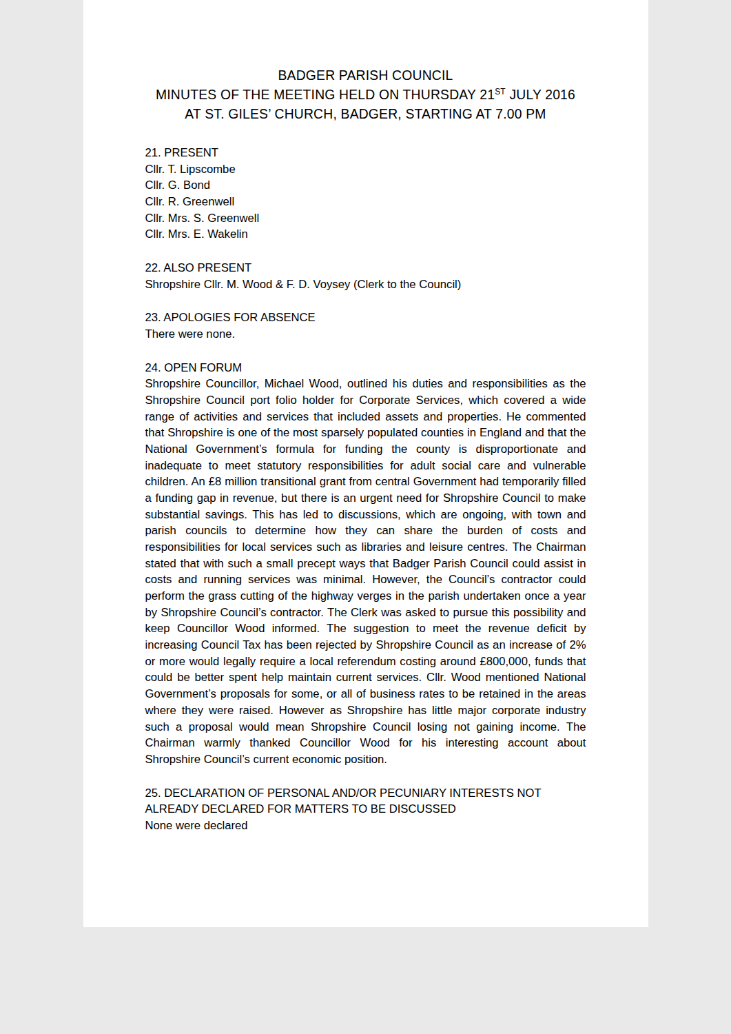BADGER PARISH COUNCIL MINUTES OF THE MEETING HELD ON THURSDAY 21ST JULY 2016 AT ST. GILES’ CHURCH, BADGER, STARTING AT 7.00 PM
21. PRESENT
Cllr. T. Lipscombe
Cllr. G. Bond
Cllr. R. Greenwell
Cllr. Mrs. S. Greenwell
Cllr. Mrs. E. Wakelin
22. ALSO PRESENT
Shropshire Cllr. M. Wood & F. D. Voysey (Clerk to the Council)
23. APOLOGIES FOR ABSENCE
There were none.
24. OPEN FORUM
Shropshire Councillor, Michael Wood, outlined his duties and responsibilities as the Shropshire Council port folio holder for Corporate Services, which covered a wide range of activities and services that included assets and properties. He commented that Shropshire is one of the most sparsely populated counties in England and that the National Government’s formula for funding the county is disproportionate and inadequate to meet statutory responsibilities for adult social care and vulnerable children. An £8 million transitional grant from central Government had temporarily filled a funding gap in revenue, but there is an urgent need for Shropshire Council to make substantial savings. This has led to discussions, which are ongoing, with town and parish councils to determine how they can share the burden of costs and responsibilities for local services such as libraries and leisure centres. The Chairman stated that with such a small precept ways that Badger Parish Council could assist in costs and running services was minimal. However, the Council’s contractor could perform the grass cutting of the highway verges in the parish undertaken once a year by Shropshire Council’s contractor. The Clerk was asked to pursue this possibility and keep Councillor Wood informed. The suggestion to meet the revenue deficit by increasing Council Tax has been rejected by Shropshire Council as an increase of 2% or more would legally require a local referendum costing around £800,000, funds that could be better spent help maintain current services. Cllr. Wood mentioned National Government’s proposals for some, or all of business rates to be retained in the areas where they were raised. However as Shropshire has little major corporate industry such a proposal would mean Shropshire Council losing not gaining income. The Chairman warmly thanked Councillor Wood for his interesting account about Shropshire Council’s current economic position.
25. DECLARATION OF PERSONAL AND/OR PECUNIARY INTERESTS NOT ALREADY DECLARED FOR MATTERS TO BE DISCUSSED
None were declared